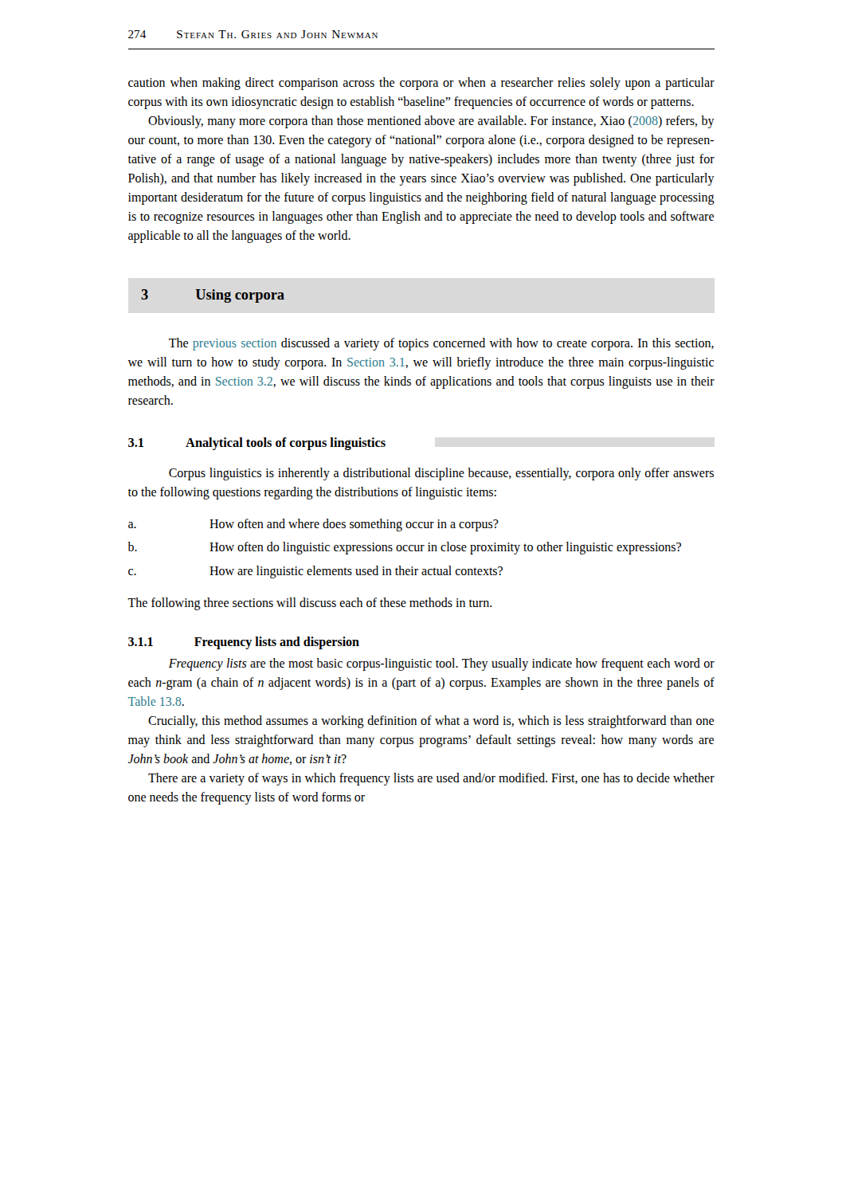274 Stefan Th. Gries and John Newman
caution when making direct comparison across the corpora or when a researcher relies solely upon a particular corpus with its own idiosyncratic design to establish “baseline” frequencies of occurrence of words or patterns.
Obviously, many more corpora than those mentioned above are available. For instance, Xiao (2008) refers, by our count, to more than 130. Even the category of “national” corpora alone (i.e., corpora designed to be representative of a range of usage of a national language by native-speakers) includes more than twenty (three just for Polish), and that number has likely increased in the years since Xiao’s overview was published. One particularly important desideratum for the future of corpus linguistics and the neighboring field of natural language processing is to recognize resources in languages other than English and to appreciate the need to develop tools and software applicable to all the languages of the world.
3 Using corpora
The previous section discussed a variety of topics concerned with how to create corpora. In this section, we will turn to how to study corpora. In Section 3.1, we will briefly introduce the three main corpus-linguistic methods, and in Section 3.2, we will discuss the kinds of applications and tools that corpus linguists use in their research.
3.1 Analytical tools of corpus linguistics
Corpus linguistics is inherently a distributional discipline because, essentially, corpora only offer answers to the following questions regarding the distributions of linguistic items:
a. How often and where does something occur in a corpus?
b. How often do linguistic expressions occur in close proximity to other linguistic expressions?
c. How are linguistic elements used in their actual contexts?
The following three sections will discuss each of these methods in turn.
3.1.1 Frequency lists and dispersion
Frequency lists are the most basic corpus-linguistic tool. They usually indicate how frequent each word or each n-gram (a chain of n adjacent words) is in a (part of a) corpus. Examples are shown in the three panels of Table 13.8.
Crucially, this method assumes a working definition of what a word is, which is less straightforward than one may think and less straightforward than many corpus programs’ default settings reveal: how many words are John’s book and John’s at home, or isn’t it?
There are a variety of ways in which frequency lists are used and/or modified. First, one has to decide whether one needs the frequency lists of word forms or